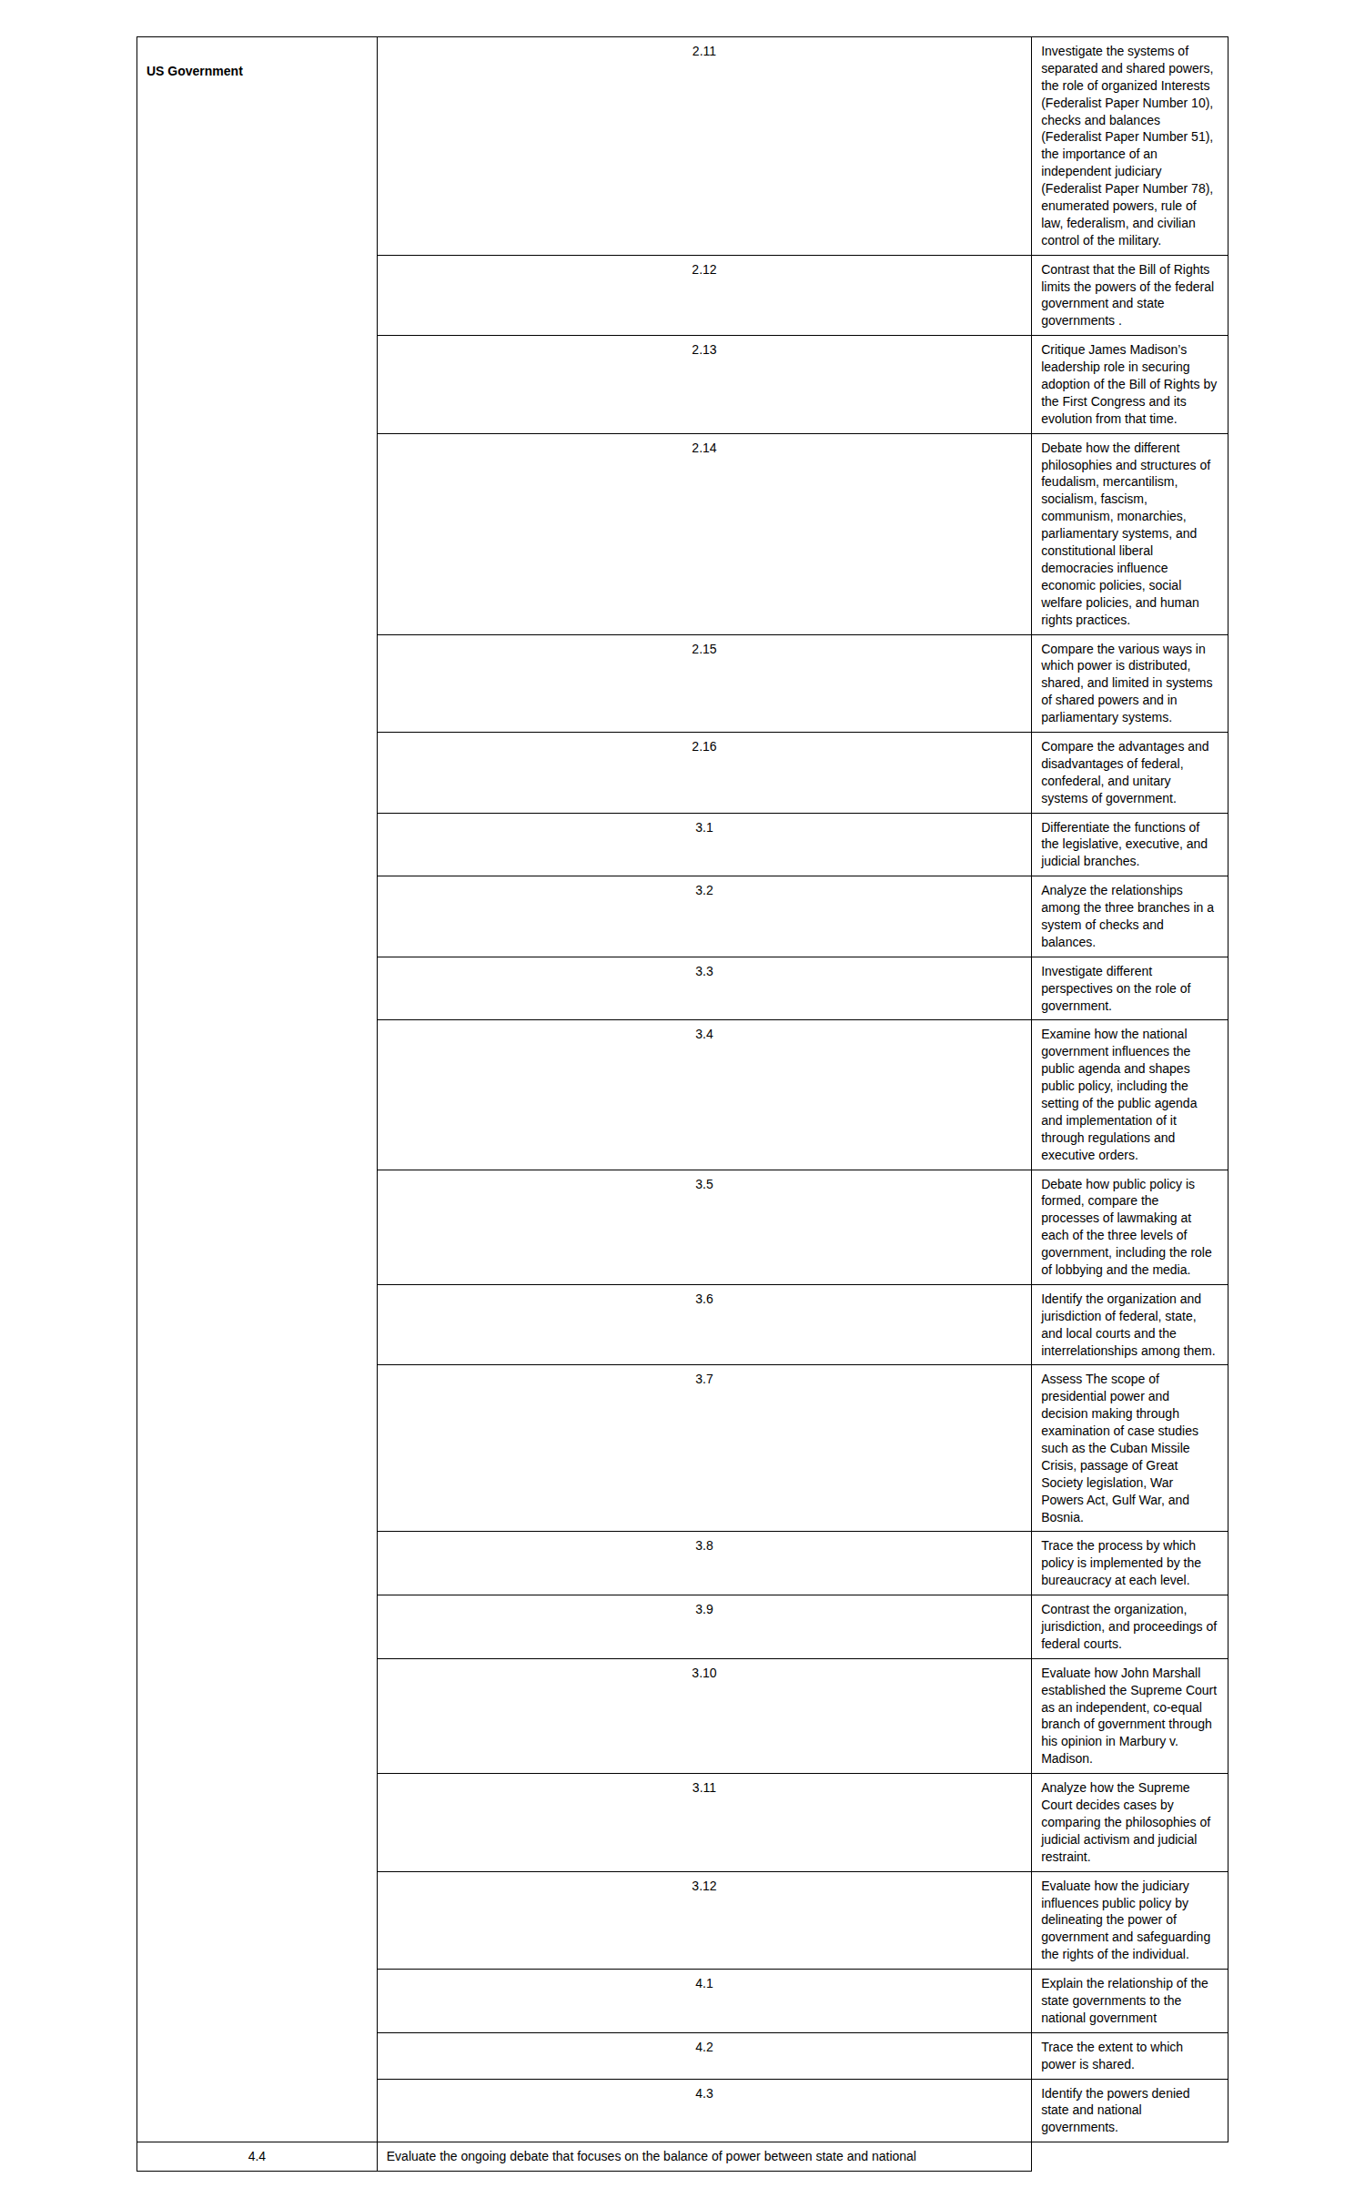| US Government | 2.11 | Investigate the systems of separated and shared powers, the role of organized Interests (Federalist Paper Number 10), checks and balances (Federalist Paper Number 51), the importance of an independent judiciary (Federalist Paper Number 78), enumerated powers, rule of law, federalism, and civilian control of the military. |
| 2.12 | Contrast that the Bill of Rights limits the powers of the federal government and state governments . |
| 2.13 | Critique James Madison’s leadership role in securing adoption of the Bill of Rights by the First Congress and its evolution from that time. |
| 2.14 | Debate how the different philosophies and structures of feudalism, mercantilism, socialism, fascism, communism, monarchies, parliamentary systems, and constitutional liberal democracies influence economic policies, social welfare policies, and human rights practices. |
| 2.15 | Compare the various ways in which power is distributed, shared, and limited in systems of shared powers and in parliamentary systems. |
| 2.16 | Compare the advantages and disadvantages of federal, confederal, and unitary systems of government. |
| 3.1 | Differentiate the functions of the legislative, executive, and judicial branches. |
| 3.2 | Analyze the relationships among the three branches in a system of checks and balances. |
| 3.3 | Investigate different perspectives on the role of government. |
| 3.4 | Examine how the national government influences the public agenda and shapes public policy, including the setting of the public agenda and implementation of it through regulations and executive orders. |
| 3.5 | Debate how public policy is formed, compare the processes of lawmaking at each of the three levels of government, including the role of lobbying and the media. |
| 3.6 | Identify the organization and jurisdiction of federal, state, and local courts and the interrelationships among them. |
| 3.7 | Assess The scope of presidential power and decision making through examination of case studies such as the Cuban Missile Crisis, passage of Great Society legislation, War Powers Act, Gulf War, and Bosnia. |
| 3.8 | Trace the process by which policy is implemented by the bureaucracy at each level. |
| 3.9 | Contrast the organization, jurisdiction, and proceedings of federal courts. |
| 3.10 | Evaluate how John Marshall established the Supreme Court as an independent, co-equal branch of government through his opinion in Marbury v. Madison. |
| 3.11 | Analyze how the Supreme Court decides cases by comparing the philosophies of judicial activism and judicial restraint. |
| 3.12 | Evaluate how the judiciary influences public policy by delineating the power of government and safeguarding the rights of the individual. |
| 4.1 | Explain the relationship of the state governments to the national government |
| 4.2 | Trace the extent to which power is shared. |
| 4.3 | Identify the powers denied state and national governments. |
| 4.4 | Evaluate the ongoing debate that focuses on the balance of power between state and national |